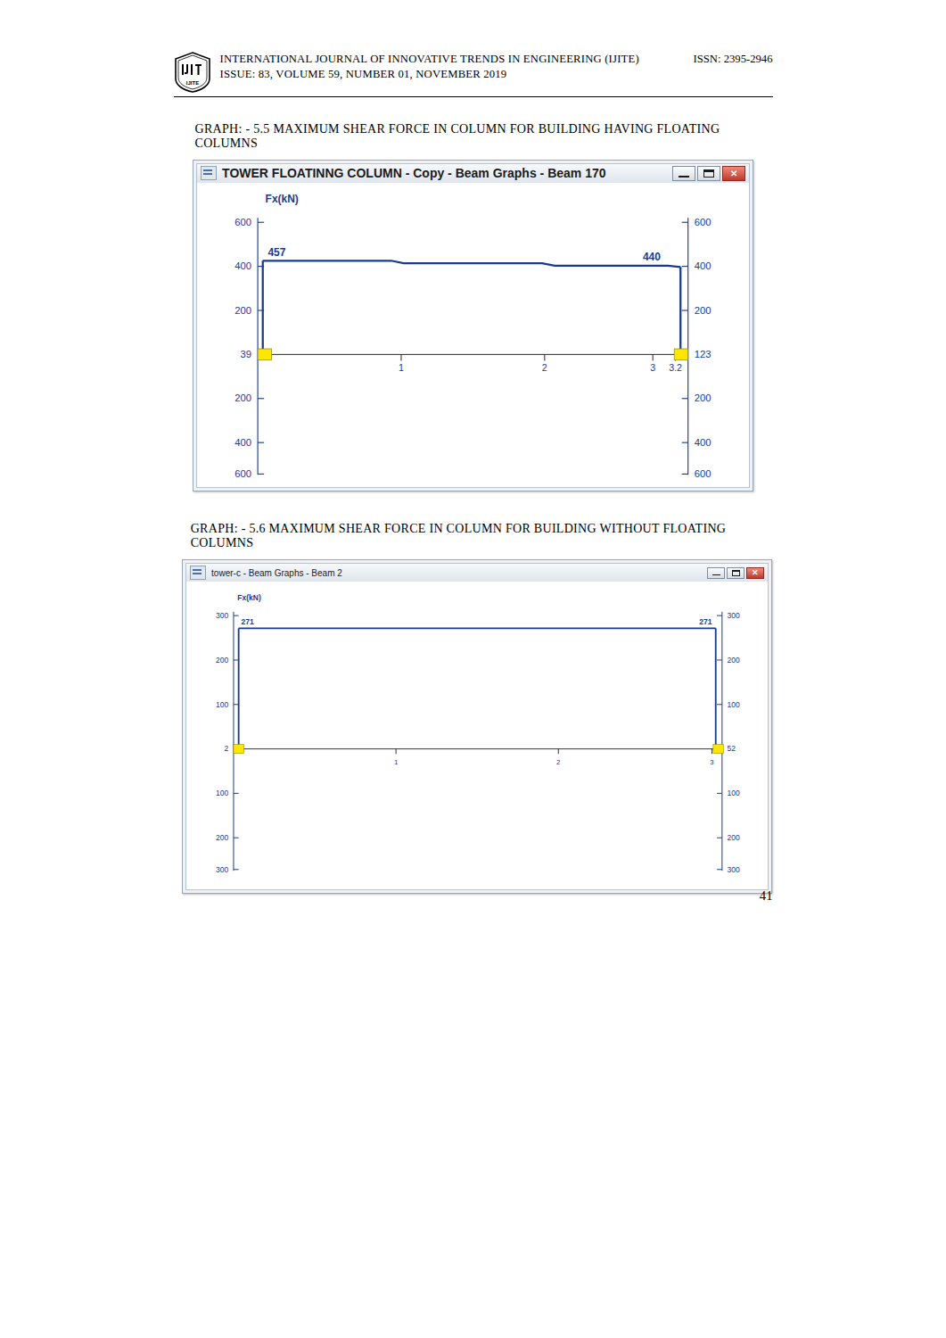IJITE
INTERNATIONAL JOURNAL OF INNOVATIVE TRENDS IN ENGINEERING (IJITE)
ISSUE: 83, VOLUME 59, NUMBER 01, NOVEMBER 2019
ISSN: 2395-2946
GRAPH: - 5.5 MAXIMUM SHEAR FORCE IN COLUMN FOR BUILDING HAVING FLOATING COLUMNS
TOWER FLOATINNG COLUMN - Copy - Beam Graphs - Beam 170
✕
Fx(kN) 600 400 200 39 200 400 600 600 400 200 123 200 400 600 1 2 3 3.2 457 440
GRAPH: - 5.6 MAXIMUM SHEAR FORCE IN COLUMN FOR BUILDING WITHOUT FLOATING COLUMNS
tower-c - Beam Graphs - Beam 2
✕
Fx(kN) 300 200 100 2 100 200 300 300 200 100 52 100 200 300 1 2 3 271 271
41